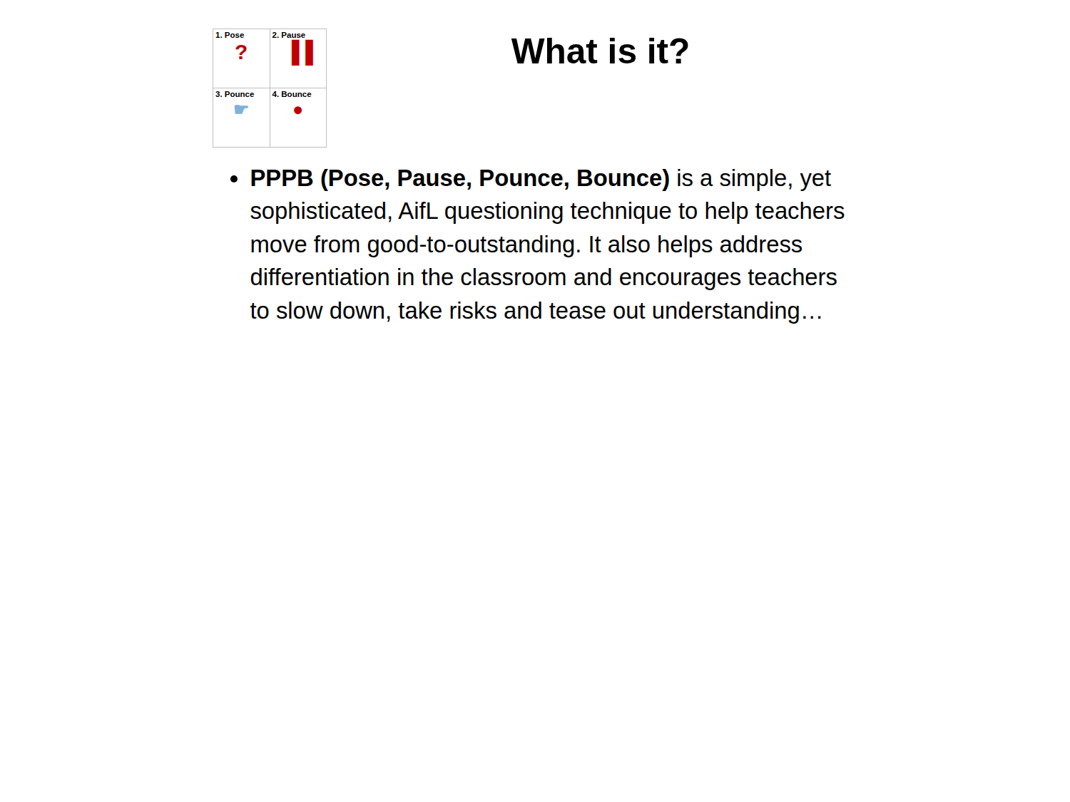| 1. Pose ? | 2. Pause ▐▐ |
| 3. Pounce ☛ | 4. Bounce ● |
What is it?
PPPB (Pose, Pause, Pounce, Bounce) is a simple, yet sophisticated, AifL questioning technique to help teachers move from good-to-outstanding. It also helps address differentiation in the classroom and encourages teachers to slow down, take risks and tease out understanding…